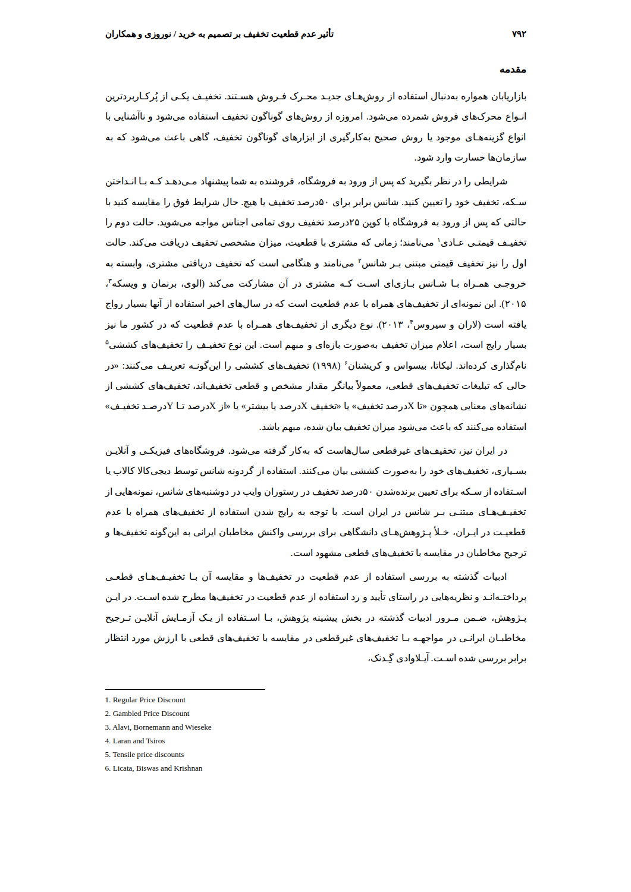۷۹۲ تأثیر عدم قطعیت تخفیف بر تصمیم به خرید / نوروزی و همکاران
مقدمه
بازاریابان همواره به‌دنبال استفاده از روش‌هـای جدیـد محـرک فـروش هسـتند. تخفیـف یکـی از پُرکـاربردترین انـواع محرک‌های فروش شمرده می‌شود. امروزه از روش‌های گوناگون تخفیف استفاده می‌شود و ناآشنایی با انواع گزینه‌هـای موجود یا روش صحیح به‌کارگیری از ابزارهای گوناگون تخفیف، گاهی باعث می‌شود که به سازمان‌ها خسارت وارد شود.
شرایطی را در نظر بگیرید که پس از ورود به فروشگاه، فروشنده به شما پیشنهاد مـی‌دهـد کـه بـا انـداختن سـکه، تخفیف خود را تعیین کنید. شانس برابر برای ۵۰درصد تخفیف یا هیچ. حال شرایط فوق را مقایسه کنید با حالتی که پس از ورود به فروشگاه با کوپن ۲۵درصد تخفیف روی تمامی اجناس مواجه می‌شوید. حالت دوم را تخفیـف قیمتـی عـادی۱ می‌نامند؛ زمانی که مشتری با قطعیت، میزان مشخصی تخفیف دریافت می‌کند. حالت اول را نیز تخفیف قیمتی مبتنی بـر شانس۲ می‌نامند و هنگامی است که تخفیف دریافتی مشتری، وابسته به خروجـی همـراه بـا شـانس بـازی‌ای اسـت کـه مشتری در آن مشارکت می‌کند (الوی، برنمان و ویسکه۳، ۲۰۱۵). این نمونه‌ای از تخفیف‌های همراه با عدم قطعیت است که در سال‌های اخیر استفاده از آنها بسیار رواج یافته است (لاران و سیروس۴، ۲۰۱۳). نوع دیگری از تخفیف‌های همـراه با عدم قطعیت که در کشور ما نیز بسیار رایج است، اعلام میزان تخفیف به‌صورت بازه‌ای و مبهم است. این نوع تخفیـف را تخفیف‌های کششی۵ نام‌گذاری کرده‌اند. لیکاتا، بیسواس و کریشنان۶ (۱۹۹۸) تخفیف‌های کششی را این‌گونـه تعریـف می‌کنند: «در حالی که تبلیغات تخفیف‌های قطعی، معمولاً بیانگر مقدار مشخص و قطعی تخفیف‌اند، تخفیف‌های کششی از نشانه‌های معنایی همچون «تا Xدرصد تخفیف» یا «تخفیف Xدرصد یا بیشتر» یا «از Xدرصد تـا Yدرصـد تخفیـف» استفاده می‌کنند که باعث می‌شود میزان تخفیف بیان شده، مبهم باشد.
در ایران نیز، تخفیف‌های غیرقطعی سال‌هاست که به‌کار گرفته می‌شود. فروشگاه‌های فیزیکـی و آنلایـن بسـیاری، تخفیف‌های خود را به‌صورت کششی بیان می‌کنند. استفاده از گردونه شانس توسط دیجی‌کالا کالاب یا اسـتفاده از سـکه برای تعیین برنده‌شدن ۵۰درصد تخفیف در رستوران وایب در دوشنبه‌های شانس، نمونه‌هایی از تخفیـف‌هـای مبتنـی بـر شانس در ایران است. با توجه به رایج شدن استفاده از تخفیف‌های همراه با عدم قطعیـت در ایـران، خـلأ پـژوهش‌هـای دانشگاهی برای بررسی واکنش مخاطبان ایرانی به این‌گونه تخفیف‌ها و ترجیح مخاطبان در مقایسه با تخفیف‌های قطعی مشهود است.
ادبیات گذشته به بررسی استفاده از عدم قطعیت در تخفیف‌ها و مقایسه آن بـا تخفیـف‌هـای قطعـی پرداختـه‌انـد و نظریه‌هایی در راستای تأیید و رد استفاده از عدم قطعیت در تخفیف‌ها مطرح شده اسـت. در ایـن پـژوهش، ضـمن مـرور ادبیات گذشته در بخش پیشینه پژوهش، بـا اسـتفاده از یـک آزمـایش آنلایـن تـرجیح مخاطبـان ایرانـی در مواجهـه بـا تخفیف‌های غیرقطعی در مقایسه با تخفیف‌های قطعی با ارزش مورد انتظار برابر بررسی شده اسـت. آیـلاوادی گِـدنک،
Regular Price Discount
Gambled Price Discount
Alavi, Bornemann and Wieseke
Laran and Tsiros
Tensile price discounts
Licata, Biswas and Krishnan